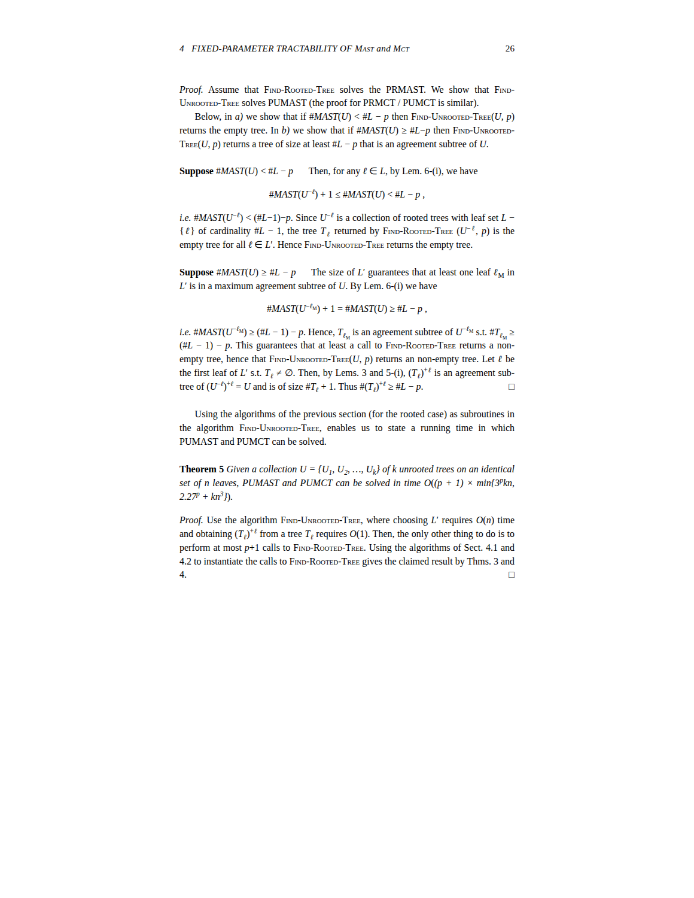4 FIXED-PARAMETER TRACTABILITY OF Mast and Mct 26
Proof. Assume that Find-Rooted-Tree solves the PRMAST. We show that Find-Unrooted-Tree solves PUMAST (the proof for PRMCT / PUMCT is similar).
Below, in a) we show that if #MAST(U) < #L − p then Find-Unrooted-Tree(U, p) returns the empty tree. In b) we show that if #MAST(U) ≥ #L−p then Find-Unrooted-Tree(U, p) returns a tree of size at least #L − p that is an agreement subtree of U.
Suppose #MAST(U) < #L − pThen, for any ℓ ∈ L, by Lem. 6-(i), we have
#MAST(U−ℓ) + 1 ≤ #MAST(U) < #L − p ,
i.e. #MAST(U−ℓ) < (#L−1)−p. Since U−ℓ is a collection of rooted trees with leaf set L − {ℓ} of cardinality #L − 1, the tree Tℓ returned by Find-Rooted-Tree (U−ℓ, p) is the empty tree for all ℓ ∈ L′. Hence Find-Unrooted-Tree returns the empty tree.
Suppose #MAST(U) ≥ #L − pThe size of L′ guarantees that at least one leaf ℓM in L′ is in a maximum agreement subtree of U. By Lem. 6-(i) we have
#MAST(U−ℓM) + 1 = #MAST(U) ≥ #L − p ,
i.e. #MAST(U−ℓM) ≥ (#L − 1) − p. Hence, TℓM is an agreement subtree of U−ℓM s.t. #TℓM ≥ (#L − 1) − p. This guarantees that at least a call to Find-Rooted-Tree returns a non-empty tree, hence that Find-Unrooted-Tree(U, p) returns an non-empty tree. Let ℓ be the first leaf of L′ s.t. Tℓ ≠ ∅. Then, by Lems. 3 and 5-(i), (Tℓ)+ℓ is an agreement subtree of (U−ℓ)+ℓ = U and is of size #Tℓ + 1. Thus #(Tℓ)+ℓ ≥ #L − p.□
Using the algorithms of the previous section (for the rooted case) as subroutines in the algorithm Find-Unrooted-Tree, enables us to state a running time in which PUMAST and PUMCT can be solved.
Theorem 5 Given a collection U = {U1, U2, …, Uk} of k unrooted trees on an identical set of n leaves, PUMAST and PUMCT can be solved in time O((p + 1) × min{3pkn, 2.27p + kn3}).
Proof. Use the algorithm Find-Unrooted-Tree, where choosing L′ requires O(n) time and obtaining (Tℓ)+ℓ from a tree Tℓ requires O(1). Then, the only other thing to do is to perform at most p+1 calls to Find-Rooted-Tree. Using the algorithms of Sect. 4.1 and 4.2 to instantiate the calls to Find-Rooted-Tree gives the claimed result by Thms. 3 and 4.□